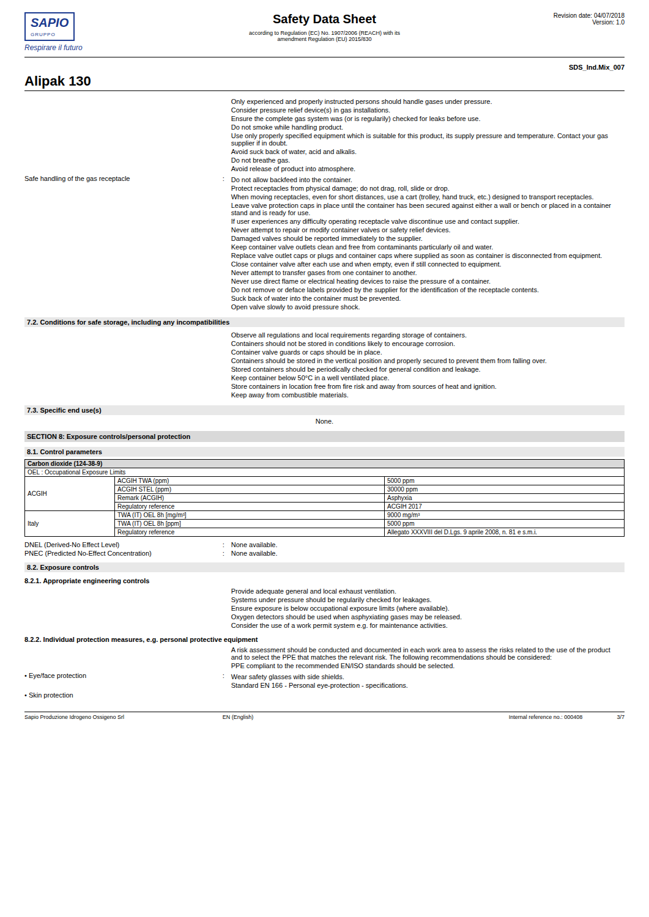SAPIO
GRUPPO
Respirare il futuro
Safety Data Sheet
according to Regulation (EC) No. 1907/2006 (REACH) with its
amendment Regulation (EU) 2015/830
Revision date: 04/07/2018
Version: 1.0
SDS_Ind.Mix_007
Alipak 130
| | | Only experienced and properly instructed persons should handle gases under pressure. Consider pressure relief device(s) in gas installations. Ensure the complete gas system was (or is regularily) checked for leaks before use. Do not smoke while handling product. Use only properly specified equipment which is suitable for this product, its supply pressure and temperature. Contact your gas supplier if in doubt. Avoid suck back of water, acid and alkalis. Do not breathe gas. Avoid release of product into atmosphere. |
| Safe handling of the gas receptacle | : | Do not allow backfeed into the container. Protect receptacles from physical damage; do not drag, roll, slide or drop. When moving receptacles, even for short distances, use a cart (trolley, hand truck, etc.) designed to transport receptacles. Leave valve protection caps in place until the container has been secured against either a wall or bench or placed in a container stand and is ready for use. If user experiences any difficulty operating receptacle valve discontinue use and contact supplier. Never attempt to repair or modify container valves or safety relief devices. Damaged valves should be reported immediately to the supplier. Keep container valve outlets clean and free from contaminants particularly oil and water. Replace valve outlet caps or plugs and container caps where supplied as soon as container is disconnected from equipment. Close container valve after each use and when empty, even if still connected to equipment. Never attempt to transfer gases from one container to another. Never use direct flame or electrical heating devices to raise the pressure of a container. Do not remove or deface labels provided by the supplier for the identification of the receptacle contents. Suck back of water into the container must be prevented. Open valve slowly to avoid pressure shock. |
7.2. Conditions for safe storage, including any incompatibilities
| | | Observe all regulations and local requirements regarding storage of containers. Containers should not be stored in conditions likely to encourage corrosion. Container valve guards or caps should be in place. Containers should be stored in the vertical position and properly secured to prevent them from falling over. Stored containers should be periodically checked for general condition and leakage. Keep container below 50°C in a well ventilated place. Store containers in location free from fire risk and away from sources of heat and ignition. Keep away from combustible materials. |
7.3. Specific end use(s)
None.
SECTION 8: Exposure controls/personal protection
8.1. Control parameters
| Carbon dioxide (124-38-9) |
| --- |
| OEL : Occupational Exposure Limits |
| ACGIH | ACGIH TWA (ppm) | 5000 ppm |
| ACGIH STEL (ppm) | 30000 ppm |
| Remark (ACGIH) | Asphyxia |
| Regulatory reference | ACGIH 2017 |
| Italy | TWA (IT) OEL 8h [mg/m³] | 9000 mg/m³ |
| TWA (IT) OEL 8h [ppm] | 5000 ppm |
| Regulatory reference | Allegato XXXVIII del D.Lgs. 9 aprile 2008, n. 81 e s.m.i. |
| DNEL (Derived-No Effect Level) | : | None available. |
| PNEC (Predicted No-Effect Concentration) | : | None available. |
8.2. Exposure controls
8.2.1. Appropriate engineering controls
| | | Provide adequate general and local exhaust ventilation. Systems under pressure should be regularily checked for leakages. Ensure exposure is below occupational exposure limits (where available). Oxygen detectors should be used when asphyxiating gases may be released. Consider the use of a work permit system e.g. for maintenance activities. |
8.2.2. Individual protection measures, e.g. personal protective equipment
| | | A risk assessment should be conducted and documented in each work area to assess the risks related to the use of the product and to select the PPE that matches the relevant risk. The following recommendations should be considered: PPE compliant to the recommended EN/ISO standards should be selected. |
| • Eye/face protection | : | Wear safety glasses with side shields. Standard EN 166 - Personal eye-protection - specifications. |
| • Skin protection | | |
Sapio Produzione Idrogeno Ossigeno Srl
EN (English)
Internal reference no.: 000408
3/7